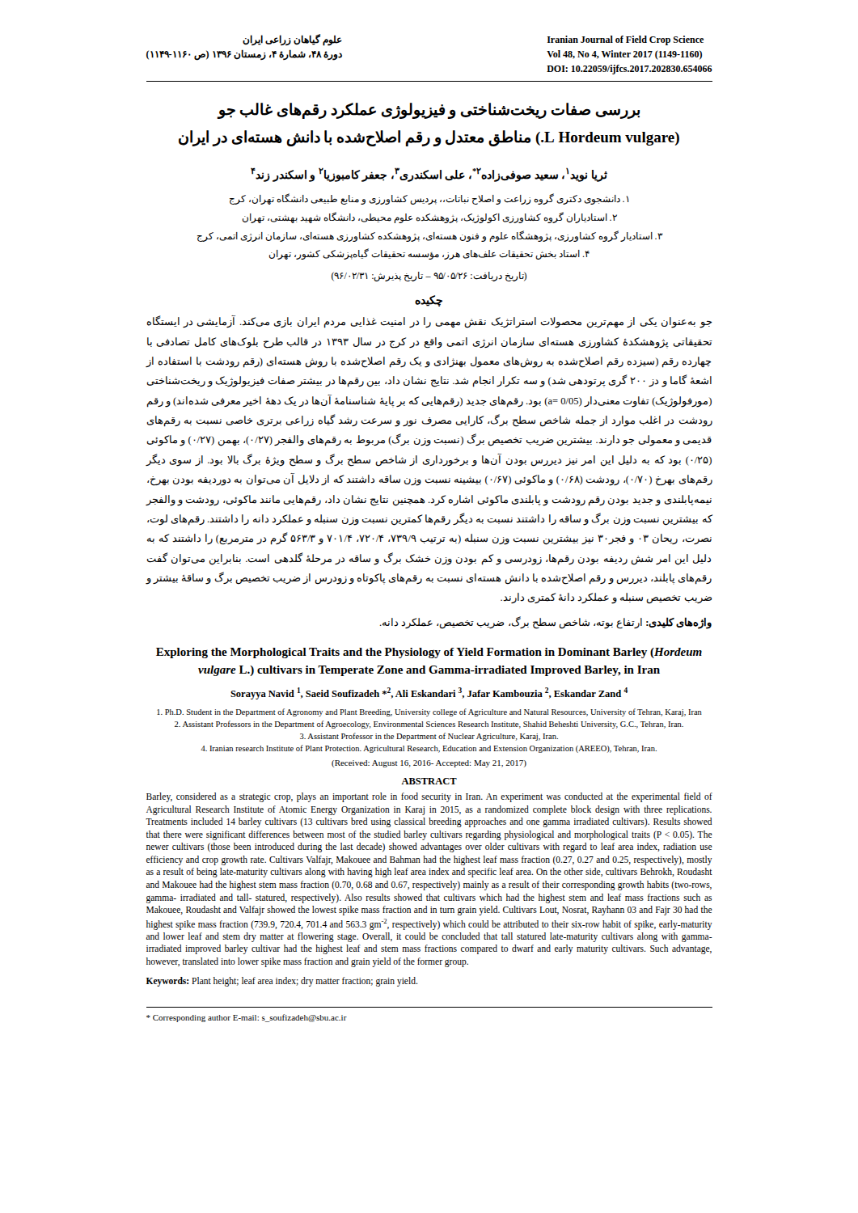Iranian Journal of Field Crop Science
Vol 48, No 4, Winter 2017 (1149-1160)
DOI: 10.22059/ijfcs.2017.202830.654066
علوم گیاهان زراعی ایران
دورۀ ۴۸، شمارۀ ۴، زمستان ۱۳۹۶ (ص ۱۱۶۰-۱۱۴۹)
بررسی صفات ریخت‌شناختی و فیزیولوژی عملکرد رقم‌های غالب جو
(Hordeum vulgare L.) مناطق معتدل و رقم اصلاح‌شده با دانش هسته‌ای در ایران
ثریا نوید۱، سعید صوفی‌زاده۲*، علی اسکندری۳، جعفر کامبوزیا۲ و اسکندر زند۴
۱. دانشجوی دکتری گروه زراعت و اصلاح نباتات،، پردیس کشاورزی و منابع طبیعی دانشگاه تهران، کرج
۲. استادیاران گروه کشاورزی اکولوژیک، پژوهشکده علوم محیطی، دانشگاه شهید بهشتی، تهران
۳. استادیار گروه کشاورزی، پژوهشگاه علوم و فنون هسته‌ای، پژوهشکده کشاورزی هسته‌ای، سازمان انرژی اتمی، کرج
۴. استاد بخش تحقیقات علف‌های هرز، مؤسسه تحقیقات گیاه‌پزشکی کشور، تهران
(تاریخ دریافت: ۹۵/۰۵/۲۶ – تاریخ پذیرش: ۹۶/۰۲/۳۱)
چکیده
جو به‌عنوان یکی از مهم‌ترین محصولات استراتژیک نقش مهمی را در امنیت غذایی مردم ایران بازی می‌کند. آزمایشی در ایستگاه تحقیقاتی پژوهشکدۀ کشاورزی هسته‌ای سازمان انرژی اتمی واقع در کرج در سال ۱۳۹۳ در قالب طرح بلوک‌های کامل تصادفی با چهارده رقم (سیزده رقم اصلاح‌شده به روش‌های معمول بهنژادی و یک رقم اصلاح‌شده با روش هسته‌ای (رقم رودشت با استفاده از اشعۀ گاما و دز ۲۰۰ گری پرتودهی شد) و سه تکرار انجام شد. نتایج نشان داد، بین رقم‌ها در بیشتر صفات فیزیولوژیک و ریخت‌شناختی (مورفولوژیک) تفاوت معنی‌دار (a= 0/05) بود. رقم‌های جدید (رقم‌هایی که بر پایۀ شناسنامۀ آن‌ها در یک دهۀ اخیر معرفی شده‌اند) و رقم رودشت در اغلب موارد از جمله شاخص سطح برگ، کارایی مصرف نور و سرعت رشد گیاه زراعی برتری خاصی نسبت به رقم‌های قدیمی و معمولی جو دارند. بیشترین ضریب تخصیص برگ (نسبت وزن برگ) مربوط به رقم‌های والفجر (۰/۲۷)، بهمن (۰/۲۷) و ماکوئی (۰/۲۵) بود که به دلیل این امر نیز دیررس بودن آن‌ها و برخورداری از شاخص سطح برگ و سطح ویژۀ برگ بالا بود. از سوی دیگر رقم‌های بهرخ (۰/۷۰)، رودشت (۰/۶۸) و ماکوئی (۰/۶۷) بیشینه نسبت وزن ساقه داشتند که از دلایل آن می‌توان به دوردیفه بودن بهرخ، نیمه‌پابلندی و جدید بودن رقم رودشت و پابلندی ماکوئی اشاره کرد. همچنین نتایج نشان داد، رقم‌هایی مانند ماکوئی، رودشت و والفجر که بیشترین نسبت وزن برگ و ساقه را داشتند نسبت به دیگر رقم‌ها کمترین نسبت وزن سنبله و عملکرد دانه را داشتند. رقم‌های لوت، نصرت، ریحان ۰۳ و فجر۳۰ نیز بیشترین نسبت وزن سنبله (به ترتیب ۷۳۹/۹، ۷۲۰/۴، ۷۰۱/۴ و ۵۶۳/۳ گرم در مترمربع) را داشتند که به دلیل این امر شش ردیفه بودن رقم‌ها، زودرسی و کم بودن وزن خشک برگ و ساقه در مرحلۀ گلدهی است. بنابراین می‌توان گفت رقم‌های پابلند، دیررس و رقم اصلاح‌شده با دانش هسته‌ای نسبت به رقم‌های پاکوتاه و زودرس از ضریب تخصیص برگ و ساقۀ بیشتر و ضریب تخصیص سنبله و عملکرد دانۀ کمتری دارند.
واژه‌های کلیدی: ارتفاع بوته، شاخص سطح برگ، ضریب تخصیص، عملکرد دانه.
Exploring the Morphological Traits and the Physiology of Yield Formation in Dominant Barley (Hordeum vulgare L.) cultivars in Temperate Zone and Gamma-irradiated Improved Barley, in Iran
Sorayya Navid 1, Saeid Soufizadeh *2, Ali Eskandari 3, Jafar Kambouzia 2, Eskandar Zand 4
1. Ph.D. Student in the Department of Agronomy and Plant Breeding, University college of Agriculture and Natural Resources, University of Tehran, Karaj, Iran
2. Assistant Professors in the Department of Agroecology, Environmental Sciences Research Institute, Shahid Beheshti University, G.C., Tehran, Iran.
3. Assistant Professor in the Department of Nuclear Agriculture, Karaj, Iran.
4. Iranian research Institute of Plant Protection. Agricultural Research, Education and Extension Organization (AREEO), Tehran, Iran.
(Received: August 16, 2016- Accepted: May 21, 2017)
ABSTRACT
Barley, considered as a strategic crop, plays an important role in food security in Iran. An experiment was conducted at the experimental field of Agricultural Research Institute of Atomic Energy Organization in Karaj in 2015, as a randomized complete block design with three replications. Treatments included 14 barley cultivars (13 cultivars bred using classical breeding approaches and one gamma irradiated cultivars). Results showed that there were significant differences between most of the studied barley cultivars regarding physiological and morphological traits (P < 0.05). The newer cultivars (those been introduced during the last decade) showed advantages over older cultivars with regard to leaf area index, radiation use efficiency and crop growth rate. Cultivars Valfajr, Makouee and Bahman had the highest leaf mass fraction (0.27, 0.27 and 0.25, respectively), mostly as a result of being late-maturity cultivars along with having high leaf area index and specific leaf area. On the other side, cultivars Behrokh, Roudasht and Makouee had the highest stem mass fraction (0.70, 0.68 and 0.67, respectively) mainly as a result of their corresponding growth habits (two-rows, gamma- irradiated and tall- statured, respectively). Also results showed that cultivars which had the highest stem and leaf mass fractions such as Makouee, Roudasht and Valfajr showed the lowest spike mass fraction and in turn grain yield. Cultivars Lout, Nosrat, Rayhann 03 and Fajr 30 had the highest spike mass fraction (739.9, 720.4, 701.4 and 563.3 gm-2, respectively) which could be attributed to their six-row habit of spike, early-maturity and lower leaf and stem dry matter at flowering stage. Overall, it could be concluded that tall statured late-maturity cultivars along with gamma-irradiated improved barley cultivar had the highest leaf and stem mass fractions compared to dwarf and early maturity cultivars. Such advantage, however, translated into lower spike mass fraction and grain yield of the former group.
Keywords: Plant height; leaf area index; dry matter fraction; grain yield.
* Corresponding author E-mail: s_soufizadeh@sbu.ac.ir